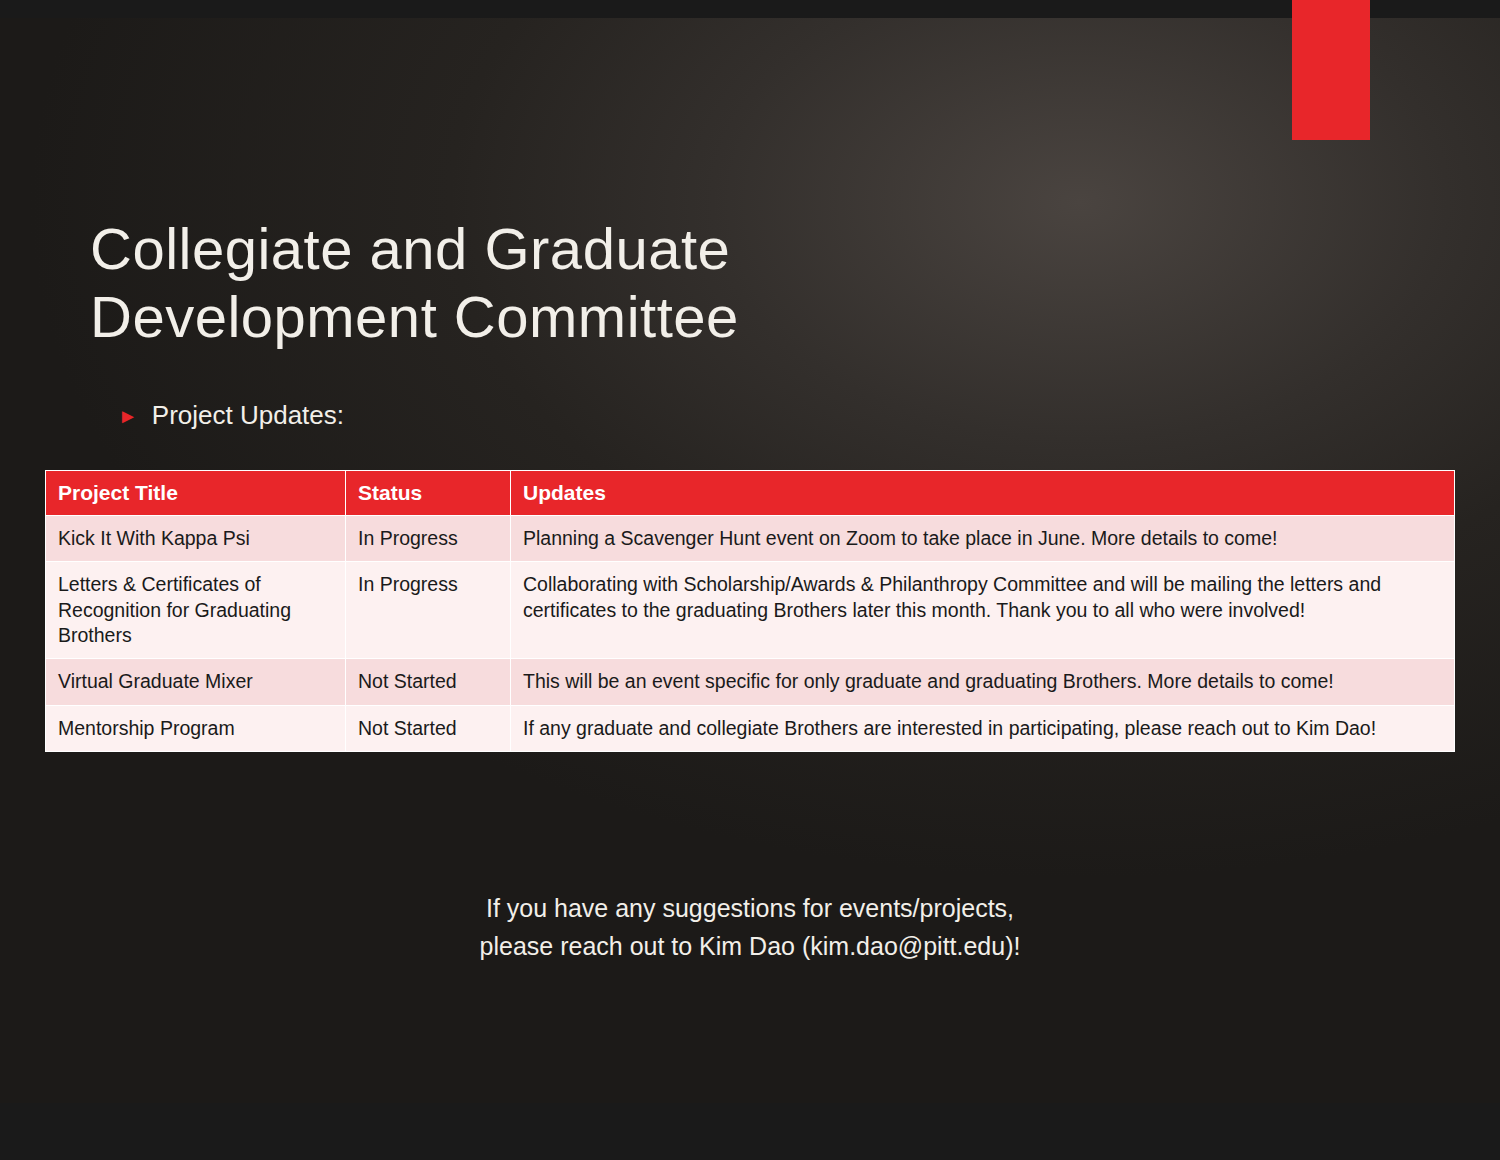Collegiate and Graduate
Development Committee
►Project Updates:
| Project Title | Status | Updates |
| --- | --- | --- |
| Kick It With Kappa Psi | In Progress | Planning a Scavenger Hunt event on Zoom to take place in June. More details to come! |
| Letters & Certificates of Recognition for Graduating Brothers | In Progress | Collaborating with Scholarship/Awards & Philanthropy Committee and will be mailing the letters and certificates to the graduating Brothers later this month. Thank you to all who were involved! |
| Virtual Graduate Mixer | Not Started | This will be an event specific for only graduate and graduating Brothers. More details to come! |
| Mentorship Program | Not Started | If any graduate and collegiate Brothers are interested in participating, please reach out to Kim Dao! |
If you have any suggestions for events/projects,
please reach out to Kim Dao (kim.dao@pitt.edu)!